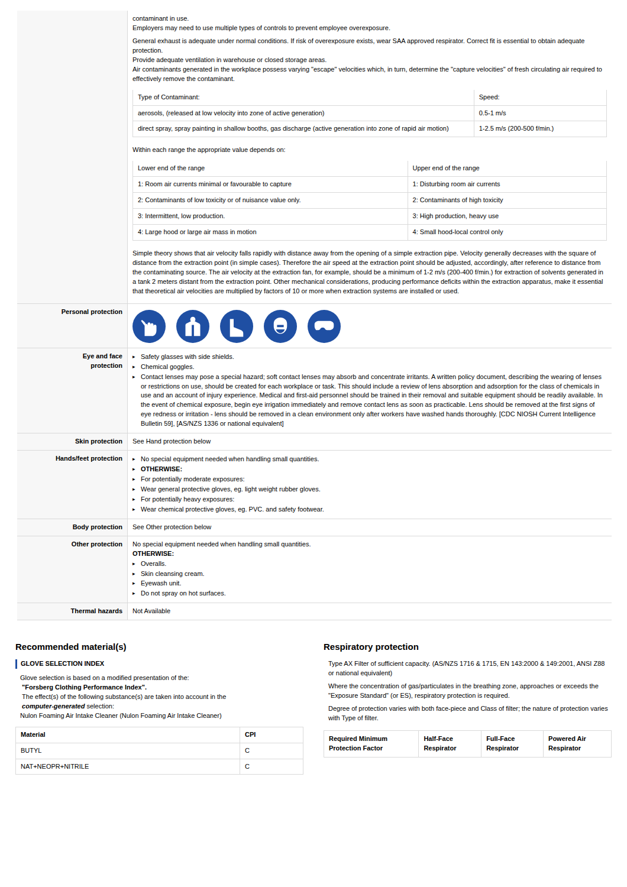| | contaminant in use. Employers may need to use multiple types of controls to prevent employee overexposure. General exhaust is adequate under normal conditions. If risk of overexposure exists, wear SAA approved respirator. Correct fit is essential to obtain adequate protection. Provide adequate ventilation in warehouse or closed storage areas. Air contaminants generated in the workplace possess varying "escape" velocities which, in turn, determine the "capture velocities" of fresh circulating air required to effectively remove the contaminant. / Type of Contaminant: / Speed: / / aerosols, (released at low velocity into zone of active generation) / 0.5-1 m/s / / direct spray, spray painting in shallow booths, gas discharge (active generation into zone of rapid air motion) / 1-2.5 m/s (200-500 f/min.) / Within each range the appropriate value depends on: / Lower end of the range / Upper end of the range / / 1: Room air currents minimal or favourable to capture / 1: Disturbing room air currents / / 2: Contaminants of low toxicity or of nuisance value only. / 2: Contaminants of high toxicity / / 3: Intermittent, low production. / 3: High production, heavy use / / 4: Large hood or large air mass in motion / 4: Small hood-local control only / Simple theory shows that air velocity falls rapidly with distance away from the opening of a simple extraction pipe. Velocity generally decreases with the square of distance from the extraction point (in simple cases). Therefore the air speed at the extraction point should be adjusted, accordingly, after reference to distance from the contaminating source. The air velocity at the extraction fan, for example, should be a minimum of 1-2 m/s (200-400 f/min.) for extraction of solvents generated in a tank 2 meters distant from the extraction point. Other mechanical considerations, producing performance deficits within the extraction apparatus, make it essential that theoretical air velocities are multiplied by factors of 10 or more when extraction systems are installed or used. |
| Personal protection | |
| Eye and face protection | Safety glasses with side shields. Chemical goggles. Contact lenses may pose a special hazard; soft contact lenses may absorb and concentrate irritants. A written policy document, describing the wearing of lenses or restrictions on use, should be created for each workplace or task. This should include a review of lens absorption and adsorption for the class of chemicals in use and an account of injury experience. Medical and first-aid personnel should be trained in their removal and suitable equipment should be readily available. In the event of chemical exposure, begin eye irrigation immediately and remove contact lens as soon as practicable. Lens should be removed at the first signs of eye redness or irritation - lens should be removed in a clean environment only after workers have washed hands thoroughly. [CDC NIOSH Current Intelligence Bulletin 59], [AS/NZS 1336 or national equivalent] |
| Skin protection | See Hand protection below |
| Hands/feet protection | No special equipment needed when handling small quantities. OTHERWISE: For potentially moderate exposures: Wear general protective gloves, eg. light weight rubber gloves. For potentially heavy exposures: Wear chemical protective gloves, eg. PVC. and safety footwear. |
| Body protection | See Other protection below |
| Other protection | No special equipment needed when handling small quantities. OTHERWISE: Overalls. Skin cleansing cream. Eyewash unit. Do not spray on hot surfaces. |
| Thermal hazards | Not Available |
Recommended material(s)
GLOVE SELECTION INDEX
Glove selection is based on a modified presentation of the:
"Forsberg Clothing Performance Index".
The effect(s) of the following substance(s) are taken into account in the
computer-generated selection:
Nulon Foaming Air Intake Cleaner (Nulon Foaming Air Intake Cleaner)
| Material | CPI |
| --- | --- |
| BUTYL | C |
| NAT+NEOPR+NITRILE | C |
Respiratory protection
Type AX Filter of sufficient capacity. (AS/NZS 1716 & 1715, EN 143:2000 & 149:2001, ANSI Z88 or national equivalent)
Where the concentration of gas/particulates in the breathing zone, approaches or exceeds the "Exposure Standard" (or ES), respiratory protection is required.
Degree of protection varies with both face-piece and Class of filter; the nature of protection varies with Type of filter.
| Required Minimum Protection Factor | Half-Face Respirator | Full-Face Respirator | Powered Air Respirator |
| --- | --- | --- | --- |